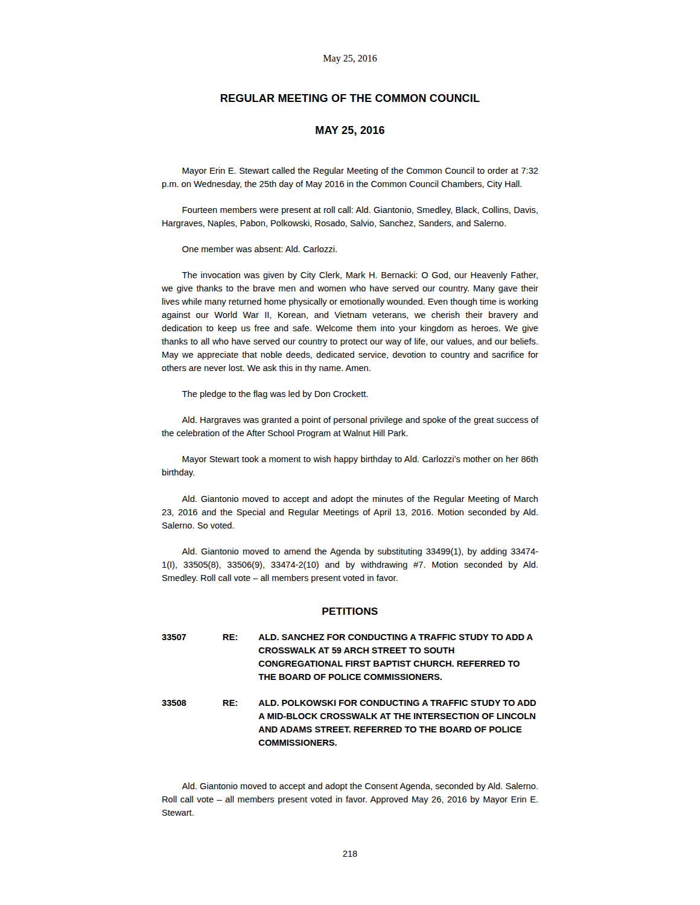May 25, 2016
REGULAR MEETING OF THE COMMON COUNCIL
MAY 25, 2016
Mayor Erin E. Stewart called the Regular Meeting of the Common Council to order at 7:32 p.m. on Wednesday, the 25th day of May 2016 in the Common Council Chambers, City Hall.
Fourteen members were present at roll call: Ald. Giantonio, Smedley, Black, Collins, Davis, Hargraves, Naples, Pabon, Polkowski, Rosado, Salvio, Sanchez, Sanders, and Salerno.
One member was absent: Ald. Carlozzi.
The invocation was given by City Clerk, Mark H. Bernacki: O God, our Heavenly Father, we give thanks to the brave men and women who have served our country. Many gave their lives while many returned home physically or emotionally wounded. Even though time is working against our World War II, Korean, and Vietnam veterans, we cherish their bravery and dedication to keep us free and safe. Welcome them into your kingdom as heroes. We give thanks to all who have served our country to protect our way of life, our values, and our beliefs. May we appreciate that noble deeds, dedicated service, devotion to country and sacrifice for others are never lost. We ask this in thy name. Amen.
The pledge to the flag was led by Don Crockett.
Ald. Hargraves was granted a point of personal privilege and spoke of the great success of the celebration of the After School Program at Walnut Hill Park.
Mayor Stewart took a moment to wish happy birthday to Ald. Carlozzi’s mother on her 86th birthday.
Ald. Giantonio moved to accept and adopt the minutes of the Regular Meeting of March 23, 2016 and the Special and Regular Meetings of April 13, 2016. Motion seconded by Ald. Salerno. So voted.
Ald. Giantonio moved to amend the Agenda by substituting 33499(1), by adding 33474-1(I), 33505(8), 33506(9), 33474-2(10) and by withdrawing #7. Motion seconded by Ald. Smedley. Roll call vote – all members present voted in favor.
PETITIONS
| 33507 | RE: | ALD. SANCHEZ FOR CONDUCTING A TRAFFIC STUDY TO ADD A CROSSWALK AT 59 ARCH STREET TO SOUTH CONGREGATIONAL FIRST BAPTIST CHURCH. REFERRED TO THE BOARD OF POLICE COMMISSIONERS. |
| 33508 | RE: | ALD. POLKOWSKI FOR CONDUCTING A TRAFFIC STUDY TO ADD A MID-BLOCK CROSSWALK AT THE INTERSECTION OF LINCOLN AND ADAMS STREET. REFERRED TO THE BOARD OF POLICE COMMISSIONERS. |
Ald. Giantonio moved to accept and adopt the Consent Agenda, seconded by Ald. Salerno. Roll call vote – all members present voted in favor. Approved May 26, 2016 by Mayor Erin E. Stewart.
218